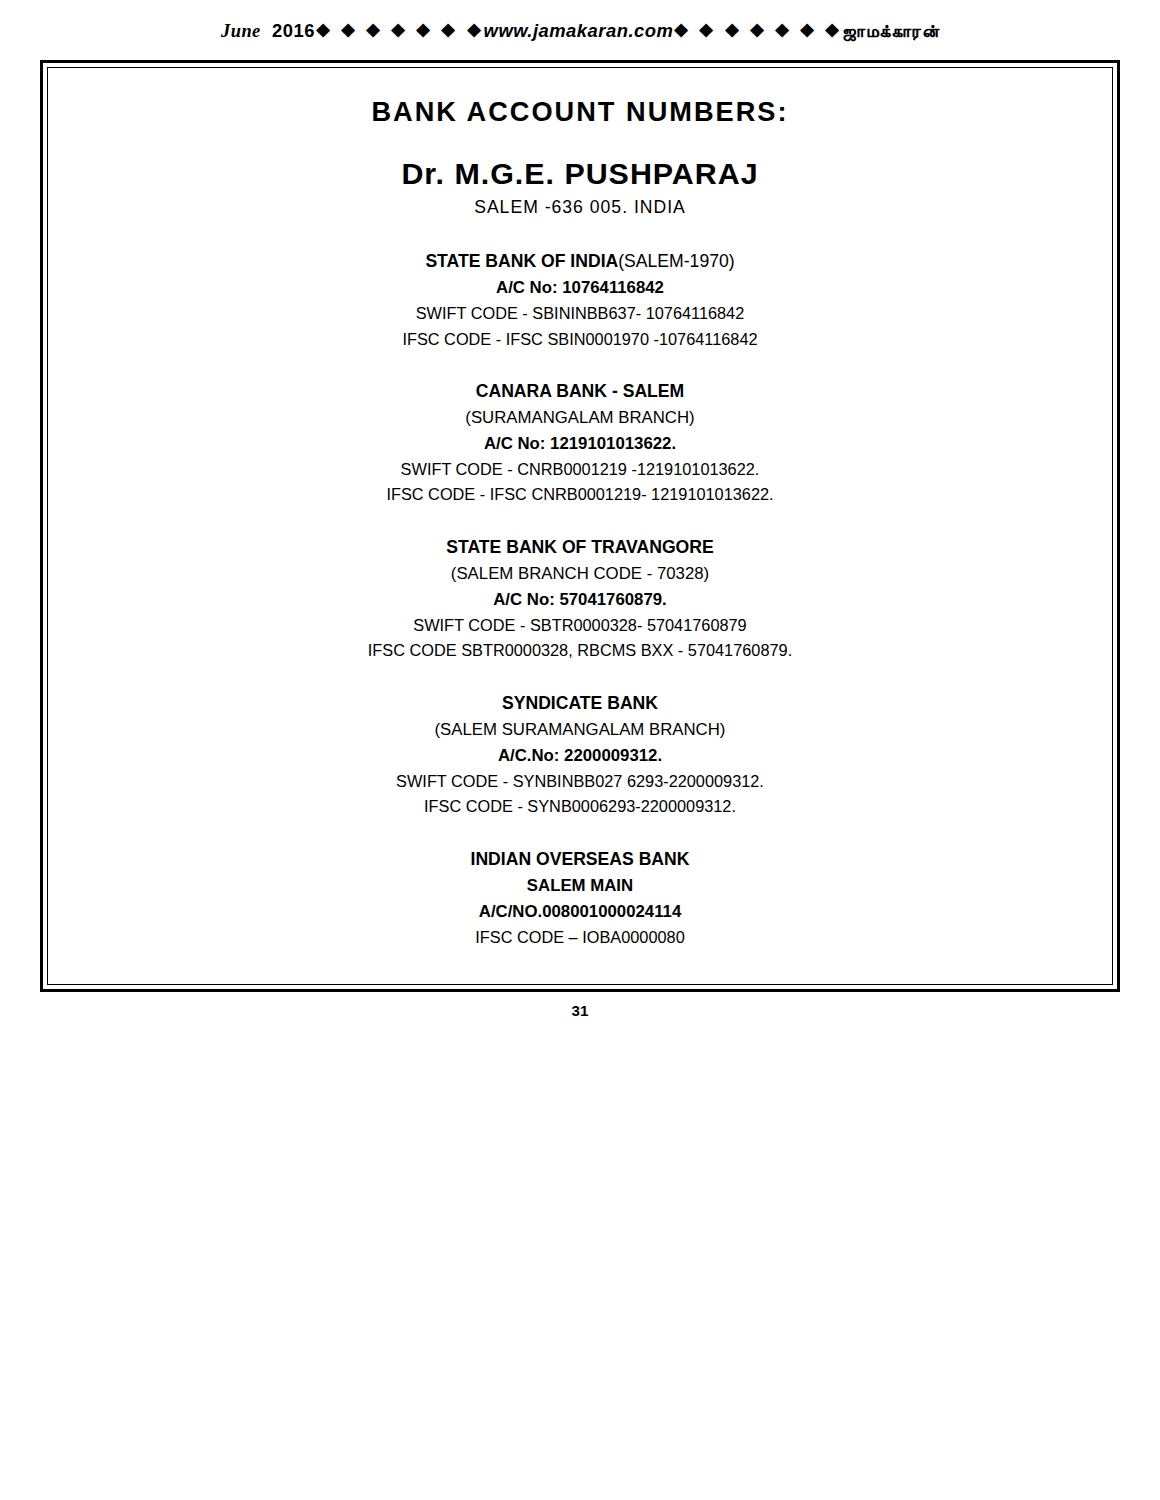June 2016❖ ❖ ❖ ❖ ❖ ❖ ❖www.jamakaran.com❖ ❖ ❖ ❖ ❖ ❖ ❖ஜாமக்காரன்
BANK ACCOUNT NUMBERS:
Dr. M.G.E. PUSHPARAJ
SALEM -636 005. INDIA
STATE BANK OF INDIA(SALEM-1970)
A/C No: 10764116842
SWIFT CODE - SBININBB637- 10764116842
IFSC CODE - IFSC SBIN0001970 -10764116842
CANARA BANK - SALEM
(SURAMANGALAM BRANCH)
A/C No: 1219101013622.
SWIFT CODE - CNRB0001219 -1219101013622.
IFSC CODE - IFSC CNRB0001219- 1219101013622.
STATE BANK OF TRAVANGORE
(SALEM BRANCH CODE - 70328)
A/C No: 57041760879.
SWIFT CODE - SBTR0000328- 57041760879
IFSC CODE SBTR0000328, RBCMS BXX - 57041760879.
SYNDICATE BANK
(SALEM SURAMANGALAM BRANCH)
A/C.No: 2200009312.
SWIFT CODE - SYNBINBB027 6293-2200009312.
IFSC CODE - SYNB0006293-2200009312.
INDIAN OVERSEAS BANK
SALEM MAIN
A/C/NO.008001000024114
IFSC CODE – IOBA0000080
31